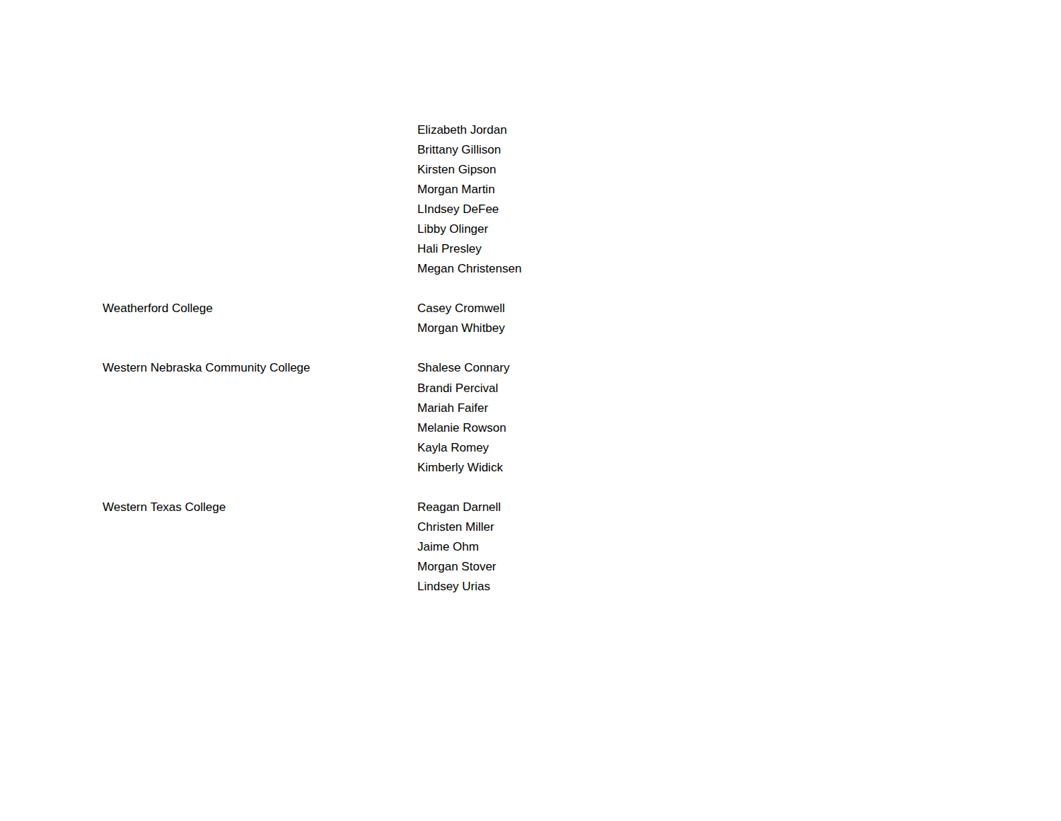| | Elizabeth Jordan Brittany Gillison Kirsten Gipson Morgan Martin LIndsey DeFee Libby Olinger Hali Presley Megan Christensen |
| Weatherford College | Casey Cromwell Morgan Whitbey |
| Western Nebraska Community College | Shalese Connary Brandi Percival Mariah Faifer Melanie Rowson Kayla Romey Kimberly Widick |
| Western Texas College | Reagan Darnell Christen Miller Jaime Ohm Morgan Stover Lindsey Urias |